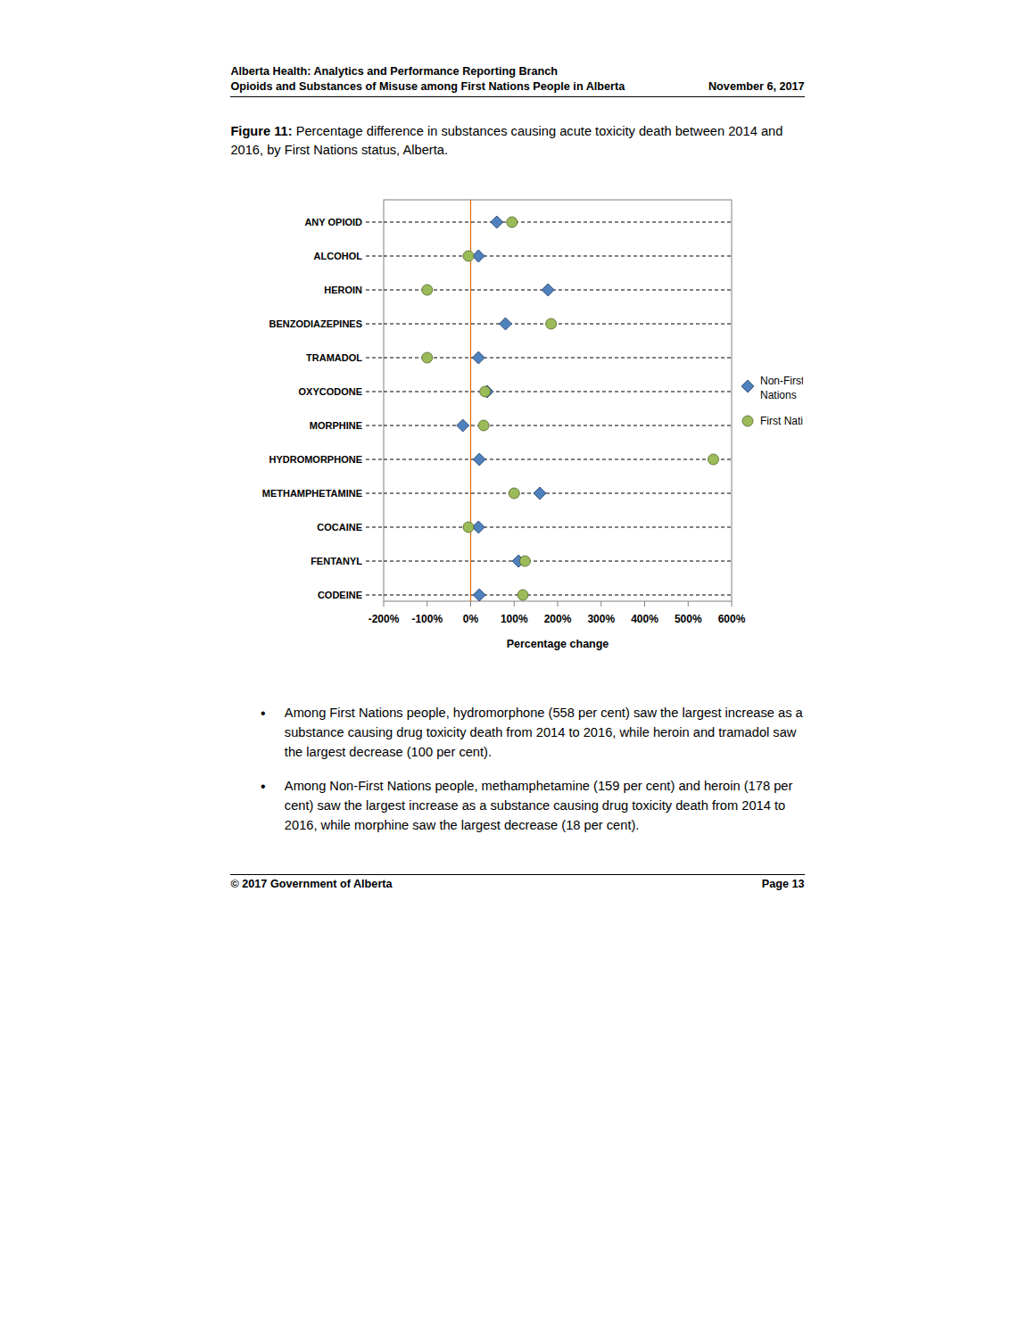Alberta Health: Analytics and Performance Reporting Branch
Opioids and Substances of Misuse among First Nations People in Alberta November 6, 2017
Figure 11: Percentage difference in substances causing acute toxicity death between 2014 and 2016, by First Nations status, Alberta.
Percentage difference in substances causing acute toxicity death between 2014 and 2016, by First Nations status, Alberta scale: x = 170 + (value + 200) / 800 * 390 => 0% -> 170 + 200/800*390 = 267.5 ANY OPIOID ALCOHOL HEROIN BENZODIAZEPINES TRAMADOL OXYCODONE MORPHINE HYDROMORPHONE METHAMPHETAMINE COCAINE FENTANYL CODEINE -200% -100% 0% 100% 200% 300% 400% 500% 600% Percentage change Non-First Nations First Nations
Among First Nations people, hydromorphone (558 per cent) saw the largest increase as a substance causing drug toxicity death from 2014 to 2016, while heroin and tramadol saw the largest decrease (100 per cent).
Among Non-First Nations people, methamphetamine (159 per cent) and heroin (178 per cent) saw the largest increase as a substance causing drug toxicity death from 2014 to 2016, while morphine saw the largest decrease (18 per cent).
© 2017 Government of Alberta Page 13